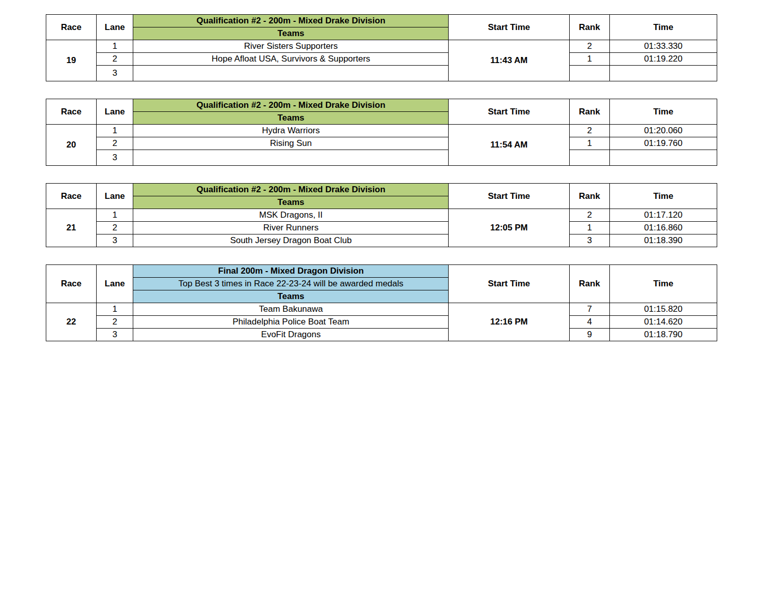| Race | Lane | Qualification #2 - 200m - Mixed Drake Division | Start Time | Rank | Time |
| Teams |
| 19 | 1 | River Sisters Supporters | 11:43 AM | 2 | 01:33.330 |
| 2 | Hope Afloat USA, Survivors & Supporters | 1 | 01:19.220 |
| 3 | | | |
| Race | Lane | Qualification #2 - 200m - Mixed Drake Division | Start Time | Rank | Time |
| Teams |
| 20 | 1 | Hydra Warriors | 11:54 AM | 2 | 01:20.060 |
| 2 | Rising Sun | 1 | 01:19.760 |
| 3 | | | |
| Race | Lane | Qualification #2 - 200m - Mixed Drake Division | Start Time | Rank | Time |
| Teams |
| 21 | 1 | MSK Dragons, II | 12:05 PM | 2 | 01:17.120 |
| 2 | River Runners | 1 | 01:16.860 |
| 3 | South Jersey Dragon Boat Club | 3 | 01:18.390 |
| Race | Lane | Final 200m - Mixed Dragon Division | Start Time | Rank | Time |
| Top Best 3 times in Race 22-23-24 will be awarded medals |
| Teams |
| 22 | 1 | Team Bakunawa | 12:16 PM | 7 | 01:15.820 |
| 2 | Philadelphia Police Boat Team | 4 | 01:14.620 |
| 3 | EvoFit Dragons | 9 | 01:18.790 |